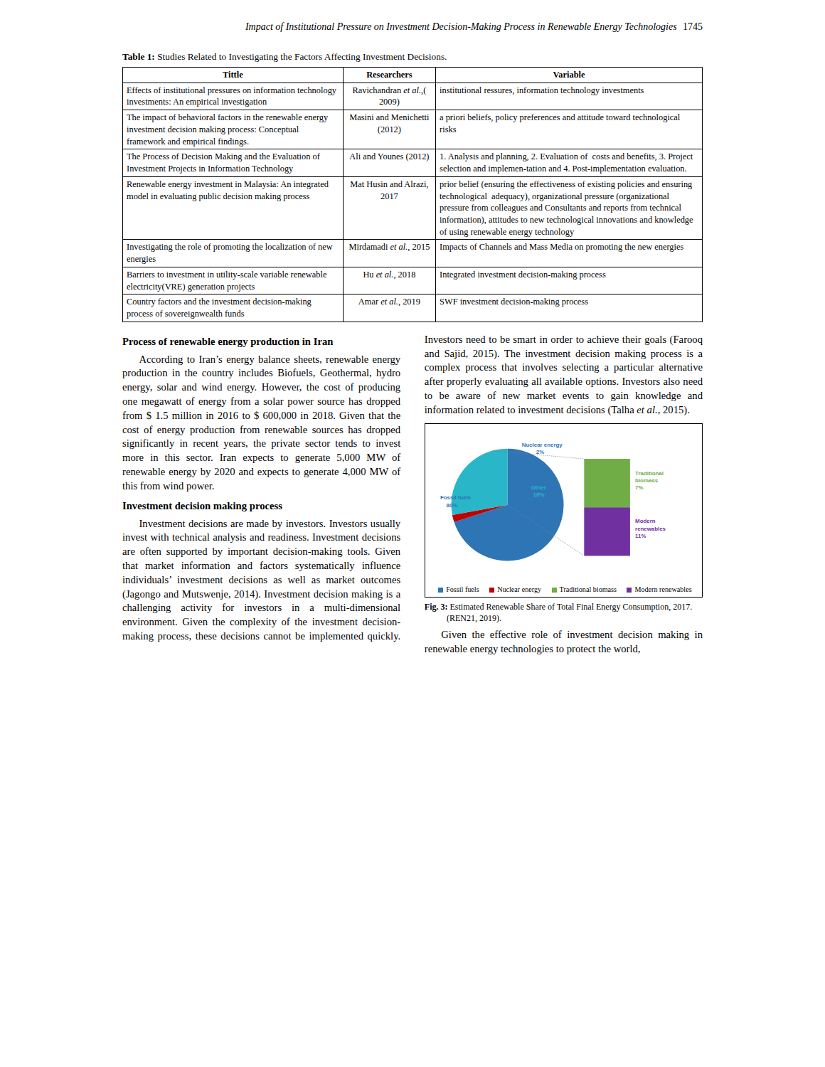Impact of Institutional Pressure on Investment Decision-Making Process in Renewable Energy Technologies1745
Table 1: Studies Related to Investigating the Factors Affecting Investment Decisions.
| Tittle | Researchers | Variable |
| --- | --- | --- |
| Effects of institutional pressures on information technology investments: An empirical investigation | Ravichandran et al. ,( 2009) | institutional ressures, information technology investments |
| The impact of behavioral factors in the renewable energy investment decision making process: Conceptual framework and empirical findings. | Masini and Menichetti (2012) | a priori beliefs, policy preferences and attitude toward technological risks |
| The Process of Decision Making and the Evaluation of Investment Projects in Information Technology | Ali and Younes (2012) | 1. Analysis and planning, 2. Evaluation of costs and benefits, 3. Project selection and implemen-tation and 4. Post-implementation evaluation. |
| Renewable energy investment in Malaysia: An integrated model in evaluating public decision making process | Mat Husin and Alrazi, 2017 | prior belief (ensuring the effectiveness of existing policies and ensuring technological adequacy), organizational pressure (organizational pressure from colleagues and Consultants and reports from technical information), attitudes to new technological innovations and knowledge of using renewable energy technology |
| Investigating the role of promoting the localization of new energies | Mirdamadi et al. , 2015 | Impacts of Channels and Mass Media on promoting the new energies |
| Barriers to investment in utility-scale variable renewable electricity(VRE) generation projects | Hu et al. , 2018 | Integrated investment decision-making process |
| Country factors and the investment decision-making process of sovereignwealth funds | Amar et al. , 2019 | SWF investment decision-making process |
Process of renewable energy production in Iran
According to Iran’s energy balance sheets, renewable energy production in the country includes Biofuels, Geothermal, hydro energy, solar and wind energy. However, the cost of producing one megawatt of energy from a solar power source has dropped from $ 1.5 million in 2016 to $ 600,000 in 2018. Given that the cost of energy production from renewable sources has dropped significantly in recent years, the private sector tends to invest more in this sector. Iran expects to generate 5,000 MW of renewable energy by 2020 and expects to generate 4,000 MW of this from wind power.
Investment decision making process
Investment decisions are made by investors. Investors usually invest with technical analysis and readiness. Investment decisions are often supported by important decision-making tools. Given that market information and factors systematically influence individuals’ investment decisions as well as market outcomes (Jagongo and Mutswenje, 2014). Investment decision making is a challenging activity for investors in a multi-dimensional environment. Given the complexity of the investment decision-making process, these decisions cannot be implemented quickly. Investors need to be smart in order to achieve their goals (Farooq and Sajid, 2015). The investment decision making process is a complex process that involves selecting a particular alternative after properly evaluating all available options. Investors also need to be aware of new market events to gain knowledge and information related to investment decisions (Talha et al., 2015).
Fossil fuels 80% Other 18% Nuclear energy 2% Traditional biomass 7% Modern renewables 11%
Fossil fuels Nuclear energy Traditional biomass Modern renewables
Fig. 3: Estimated Renewable Share of Total Final Energy Consumption, 2017. (REN21, 2019).
Given the effective role of investment decision making in renewable energy technologies to protect the world,